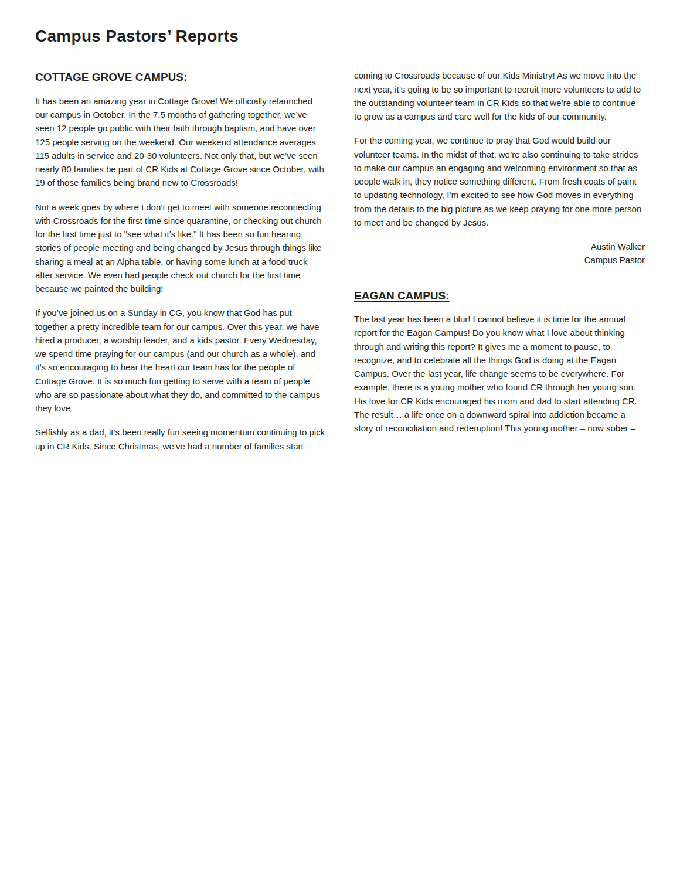Campus Pastors’ Reports
COTTAGE GROVE CAMPUS:
It has been an amazing year in Cottage Grove! We officially relaunched our campus in October. In the 7.5 months of gathering together, we’ve seen 12 people go public with their faith through baptism, and have over 125 people serving on the weekend. Our weekend attendance averages 115 adults in service and 20-30 volunteers. Not only that, but we’ve seen nearly 80 families be part of CR Kids at Cottage Grove since October, with 19 of those families being brand new to Crossroads!
Not a week goes by where I don’t get to meet with someone reconnecting with Crossroads for the first time since quarantine, or checking out church for the first time just to "see what it’s like." It has been so fun hearing stories of people meeting and being changed by Jesus through things like sharing a meal at an Alpha table, or having some lunch at a food truck after service. We even had people check out church for the first time because we painted the building!
If you’ve joined us on a Sunday in CG, you know that God has put together a pretty incredible team for our campus. Over this year, we have hired a producer, a worship leader, and a kids pastor. Every Wednesday, we spend time praying for our campus (and our church as a whole), and it’s so encouraging to hear the heart our team has for the people of Cottage Grove. It is so much fun getting to serve with a team of people who are so passionate about what they do, and committed to the campus they love.
Selfishly as a dad, it’s been really fun seeing momentum continuing to pick up in CR Kids. Since Christmas, we’ve had a number of families start coming to Crossroads because of our Kids Ministry! As we move into the next year, it’s going to be so important to recruit more volunteers to add to the outstanding volunteer team in CR Kids so that we’re able to continue to grow as a campus and care well for the kids of our community.
For the coming year, we continue to pray that God would build our volunteer teams. In the midst of that, we’re also continuing to take strides to make our campus an engaging and welcoming environment so that as people walk in, they notice something different. From fresh coats of paint to updating technology, I’m excited to see how God moves in everything from the details to the big picture as we keep praying for one more person to meet and be changed by Jesus.
Austin Walker Campus Pastor
EAGAN CAMPUS:
The last year has been a blur! I cannot believe it is time for the annual report for the Eagan Campus! Do you know what I love about thinking through and writing this report? It gives me a moment to pause, to recognize, and to celebrate all the things God is doing at the Eagan Campus. Over the last year, life change seems to be everywhere. For example, there is a young mother who found CR through her young son. His love for CR Kids encouraged his mom and dad to start attending CR. The result… a life once on a downward spiral into addiction became a story of reconciliation and redemption! This young mother – now sober –